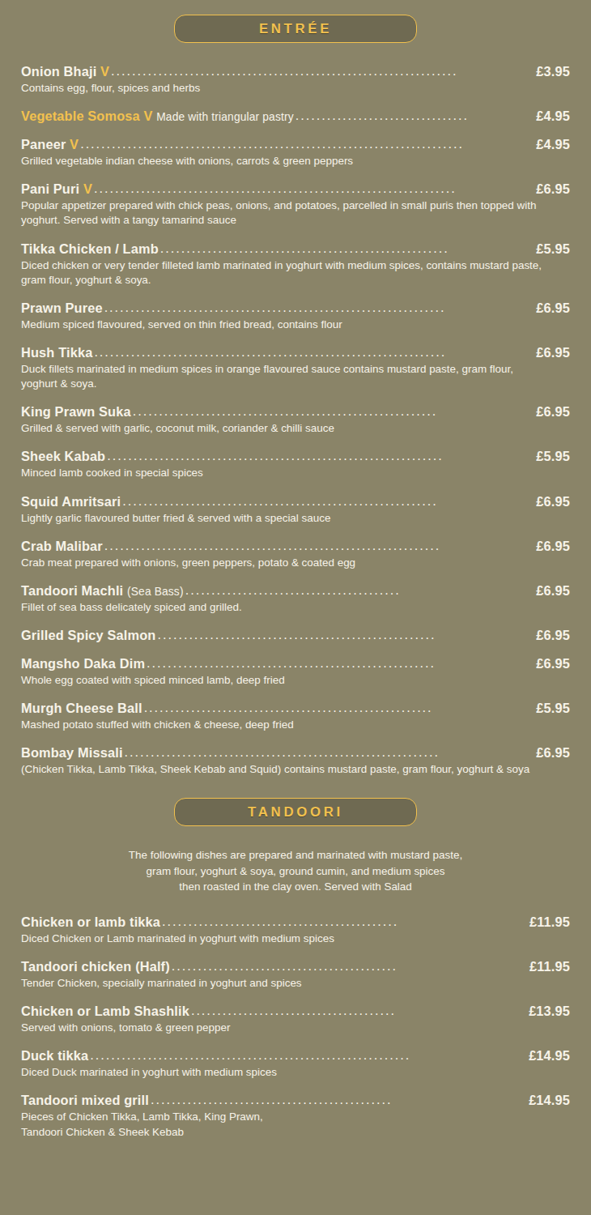ENTRÉE
Onion Bhaji V .................................................................. £3.95
Contains egg, flour, spices and herbs
Vegetable Somosa V Made with triangular pastry ................................. £4.95
Paneer V ......................................................................... £4.95
Grilled vegetable indian cheese with onions, carrots & green peppers
Pani Puri V ..................................................................... £6.95
Popular appetizer prepared with chick peas, onions, and potatoes, parcelled in small puris then topped with yoghurt. Served with a tangy tamarind sauce
Tikka Chicken / Lamb ....................................................... £5.95
Diced chicken or very tender filleted lamb marinated in yoghurt with medium spices, contains mustard paste, gram flour, yoghurt & soya.
Prawn Puree ................................................................. £6.95
Medium spiced flavoured, served on thin fried bread, contains flour
Hush Tikka ................................................................... £6.95
Duck fillets marinated in medium spices in orange flavoured sauce contains mustard paste, gram flour, yoghurt & soya.
King Prawn Suka .......................................................... £6.95
Grilled & served with garlic, coconut milk, coriander & chilli sauce
Sheek Kabab ................................................................ £5.95
Minced lamb cooked in special spices
Squid Amritsari ............................................................ £6.95
Lightly garlic flavoured butter fried & served with a special sauce
Crab Malibar ................................................................ £6.95
Crab meat prepared with onions, green peppers, potato & coated egg
Tandoori Machli (Sea Bass) ......................................... £6.95
Fillet of sea bass delicately spiced and grilled.
Grilled Spicy Salmon ..................................................... £6.95
Mangsho Daka Dim ....................................................... £6.95
Whole egg coated with spiced minced lamb, deep fried
Murgh Cheese Ball ....................................................... £5.95
Mashed potato stuffed with chicken & cheese, deep fried
Bombay Missali ............................................................ £6.95
(Chicken Tikka, Lamb Tikka, Sheek Kebab and Squid) contains mustard paste, gram flour, yoghurt & soya
TANDOORI
The following dishes are prepared and marinated with mustard paste,
gram flour, yoghurt & soya, ground cumin, and medium spices
then roasted in the clay oven. Served with Salad
Chicken or lamb tikka ............................................. £11.95
Diced Chicken or Lamb marinated in yoghurt with medium spices
Tandoori chicken (Half) ........................................... £11.95
Tender Chicken, specially marinated in yoghurt and spices
Chicken or Lamb Shashlik ....................................... £13.95
Served with onions, tomato & green pepper
Duck tikka ............................................................. £14.95
Diced Duck marinated in yoghurt with medium spices
Tandoori mixed grill .............................................. £14.95
Pieces of Chicken Tikka, Lamb Tikka, King Prawn,
Tandoori Chicken & Sheek Kebab